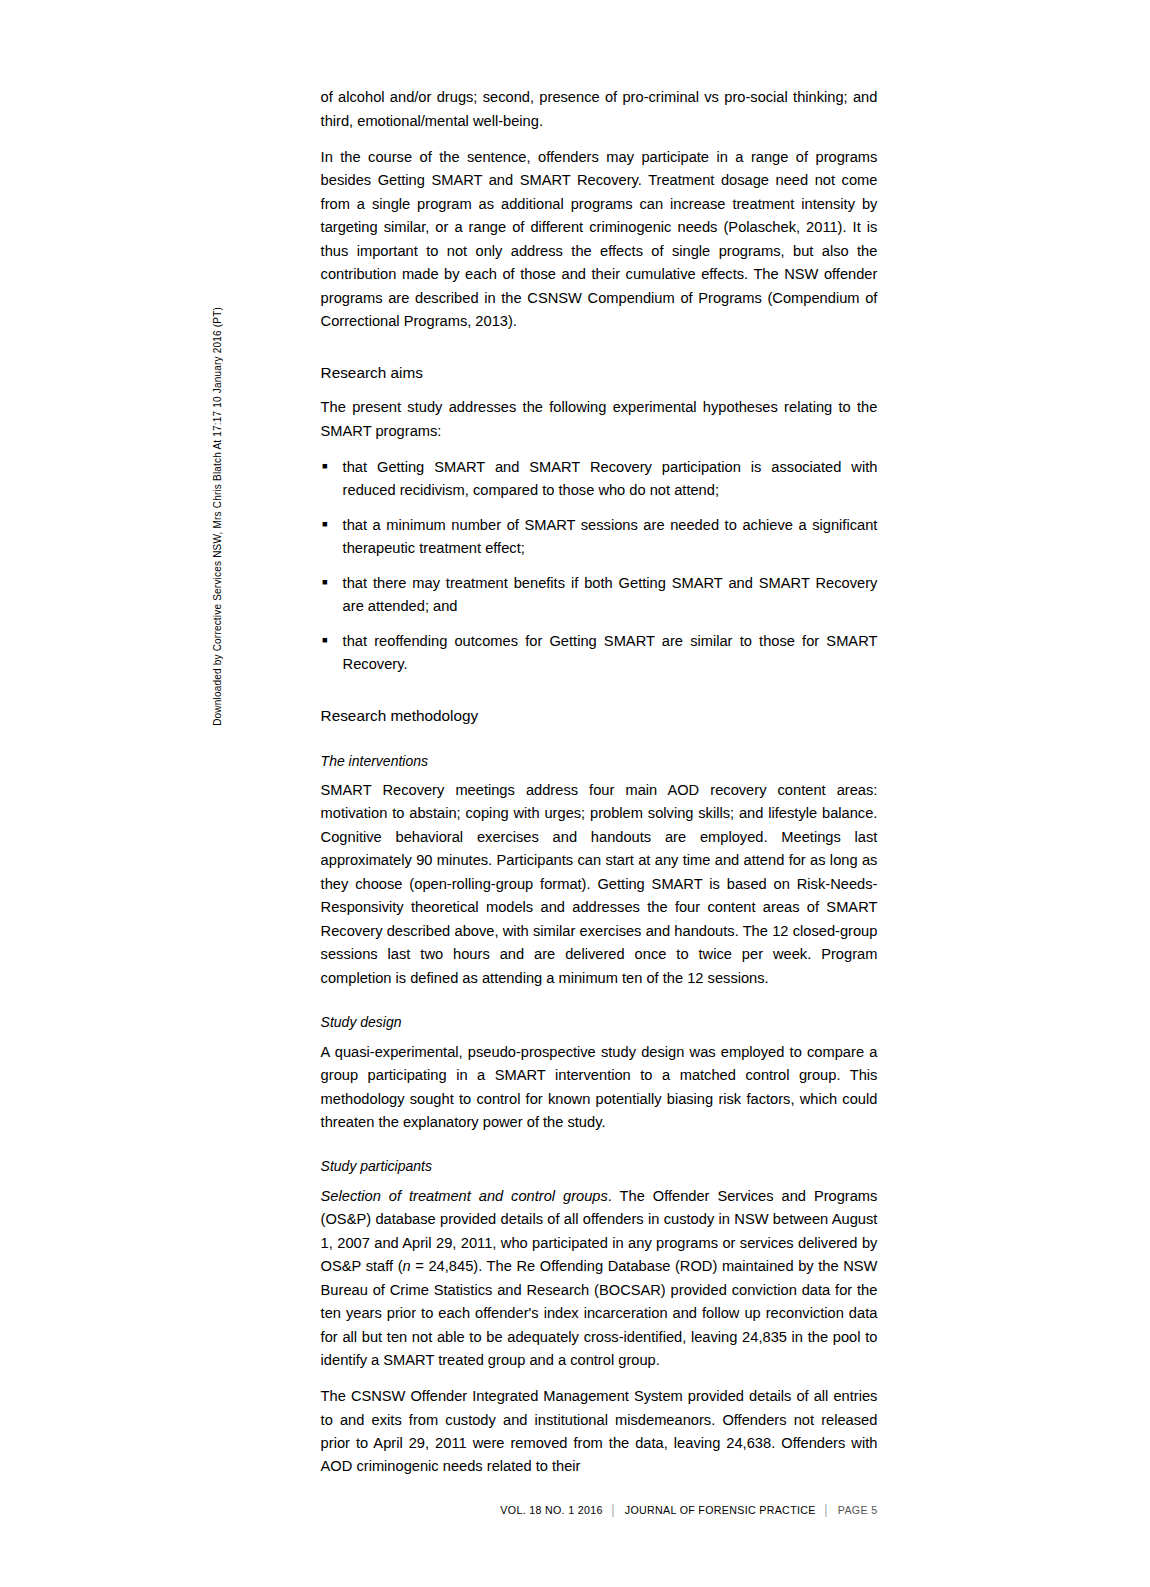Downloaded by Corrective Services NSW, Mrs Chris Blatch At 17:17 10 January 2016 (PT)
of alcohol and/or drugs; second, presence of pro-criminal vs pro-social thinking; and third, emotional/mental well-being.
In the course of the sentence, offenders may participate in a range of programs besides Getting SMART and SMART Recovery. Treatment dosage need not come from a single program as additional programs can increase treatment intensity by targeting similar, or a range of different criminogenic needs (Polaschek, 2011). It is thus important to not only address the effects of single programs, but also the contribution made by each of those and their cumulative effects. The NSW offender programs are described in the CSNSW Compendium of Programs (Compendium of Correctional Programs, 2013).
Research aims
The present study addresses the following experimental hypotheses relating to the SMART programs:
that Getting SMART and SMART Recovery participation is associated with reduced recidivism, compared to those who do not attend;
that a minimum number of SMART sessions are needed to achieve a significant therapeutic treatment effect;
that there may treatment benefits if both Getting SMART and SMART Recovery are attended; and
that reoffending outcomes for Getting SMART are similar to those for SMART Recovery.
Research methodology
The interventions
SMART Recovery meetings address four main AOD recovery content areas: motivation to abstain; coping with urges; problem solving skills; and lifestyle balance. Cognitive behavioral exercises and handouts are employed. Meetings last approximately 90 minutes. Participants can start at any time and attend for as long as they choose (open-rolling-group format). Getting SMART is based on Risk-Needs-Responsivity theoretical models and addresses the four content areas of SMART Recovery described above, with similar exercises and handouts. The 12 closed-group sessions last two hours and are delivered once to twice per week. Program completion is defined as attending a minimum ten of the 12 sessions.
Study design
A quasi-experimental, pseudo-prospective study design was employed to compare a group participating in a SMART intervention to a matched control group. This methodology sought to control for known potentially biasing risk factors, which could threaten the explanatory power of the study.
Study participants
Selection of treatment and control groups. The Offender Services and Programs (OS&P) database provided details of all offenders in custody in NSW between August 1, 2007 and April 29, 2011, who participated in any programs or services delivered by OS&P staff (n = 24,845). The Re Offending Database (ROD) maintained by the NSW Bureau of Crime Statistics and Research (BOCSAR) provided conviction data for the ten years prior to each offender's index incarceration and follow up reconviction data for all but ten not able to be adequately cross-identified, leaving 24,835 in the pool to identify a SMART treated group and a control group.
The CSNSW Offender Integrated Management System provided details of all entries to and exits from custody and institutional misdemeanors. Offenders not released prior to April 29, 2011 were removed from the data, leaving 24,638. Offenders with AOD criminogenic needs related to their
VOL. 18 NO. 1 2016 │ JOURNAL OF FORENSIC PRACTICE │ PAGE 5